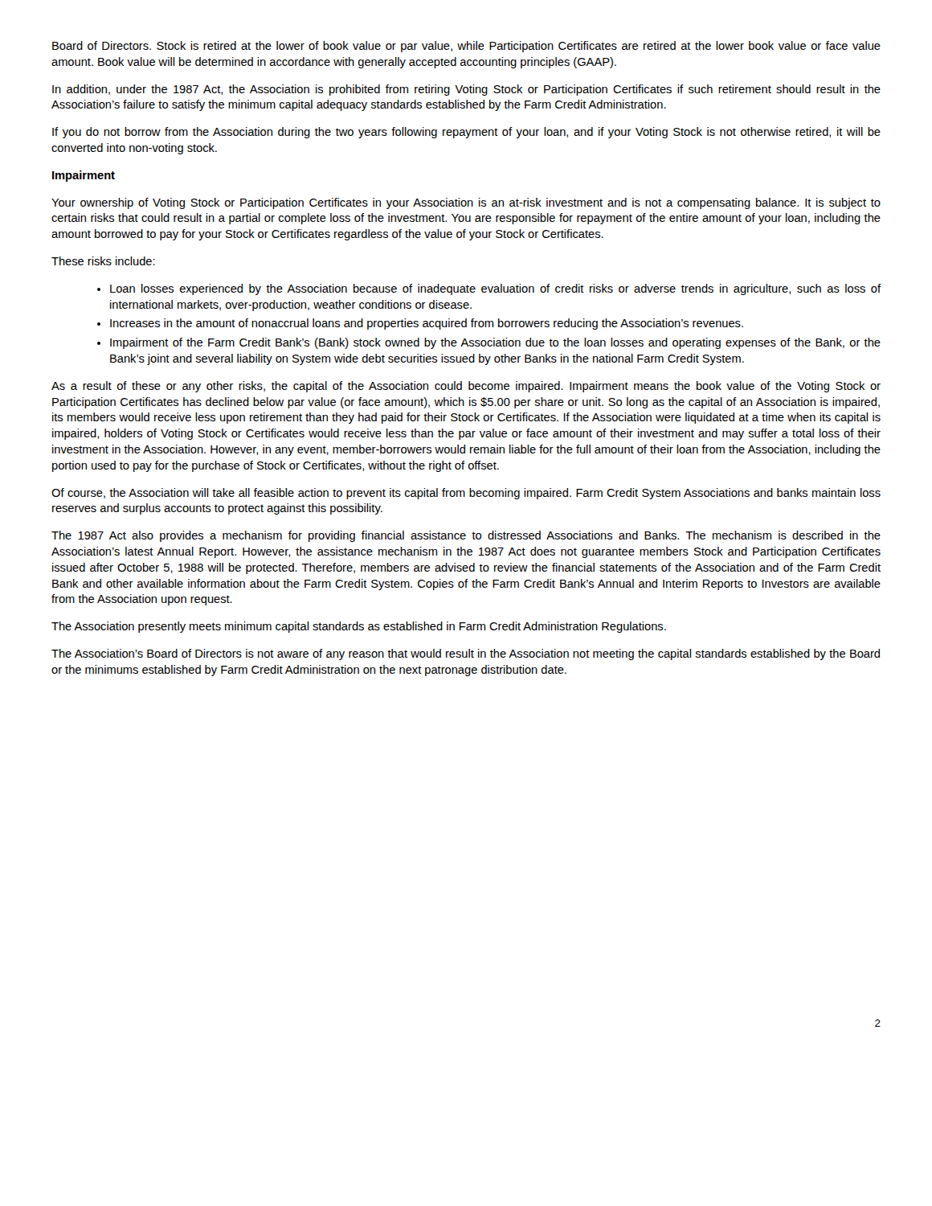Board of Directors. Stock is retired at the lower of book value or par value, while Participation Certificates are retired at the lower book value or face value amount. Book value will be determined in accordance with generally accepted accounting principles (GAAP).
In addition, under the 1987 Act, the Association is prohibited from retiring Voting Stock or Participation Certificates if such retirement should result in the Association’s failure to satisfy the minimum capital adequacy standards established by the Farm Credit Administration.
If you do not borrow from the Association during the two years following repayment of your loan, and if your Voting Stock is not otherwise retired, it will be converted into non-voting stock.
Impairment
Your ownership of Voting Stock or Participation Certificates in your Association is an at-risk investment and is not a compensating balance. It is subject to certain risks that could result in a partial or complete loss of the investment. You are responsible for repayment of the entire amount of your loan, including the amount borrowed to pay for your Stock or Certificates regardless of the value of your Stock or Certificates.
These risks include:
Loan losses experienced by the Association because of inadequate evaluation of credit risks or adverse trends in agriculture, such as loss of international markets, over-production, weather conditions or disease.
Increases in the amount of nonaccrual loans and properties acquired from borrowers reducing the Association’s revenues.
Impairment of the Farm Credit Bank’s (Bank) stock owned by the Association due to the loan losses and operating expenses of the Bank, or the Bank’s joint and several liability on System wide debt securities issued by other Banks in the national Farm Credit System.
As a result of these or any other risks, the capital of the Association could become impaired. Impairment means the book value of the Voting Stock or Participation Certificates has declined below par value (or face amount), which is $5.00 per share or unit. So long as the capital of an Association is impaired, its members would receive less upon retirement than they had paid for their Stock or Certificates. If the Association were liquidated at a time when its capital is impaired, holders of Voting Stock or Certificates would receive less than the par value or face amount of their investment and may suffer a total loss of their investment in the Association. However, in any event, member-borrowers would remain liable for the full amount of their loan from the Association, including the portion used to pay for the purchase of Stock or Certificates, without the right of offset.
Of course, the Association will take all feasible action to prevent its capital from becoming impaired. Farm Credit System Associations and banks maintain loss reserves and surplus accounts to protect against this possibility.
The 1987 Act also provides a mechanism for providing financial assistance to distressed Associations and Banks. The mechanism is described in the Association’s latest Annual Report. However, the assistance mechanism in the 1987 Act does not guarantee members Stock and Participation Certificates issued after October 5, 1988 will be protected. Therefore, members are advised to review the financial statements of the Association and of the Farm Credit Bank and other available information about the Farm Credit System. Copies of the Farm Credit Bank’s Annual and Interim Reports to Investors are available from the Association upon request.
The Association presently meets minimum capital standards as established in Farm Credit Administration Regulations.
The Association’s Board of Directors is not aware of any reason that would result in the Association not meeting the capital standards established by the Board or the minimums established by Farm Credit Administration on the next patronage distribution date.
2